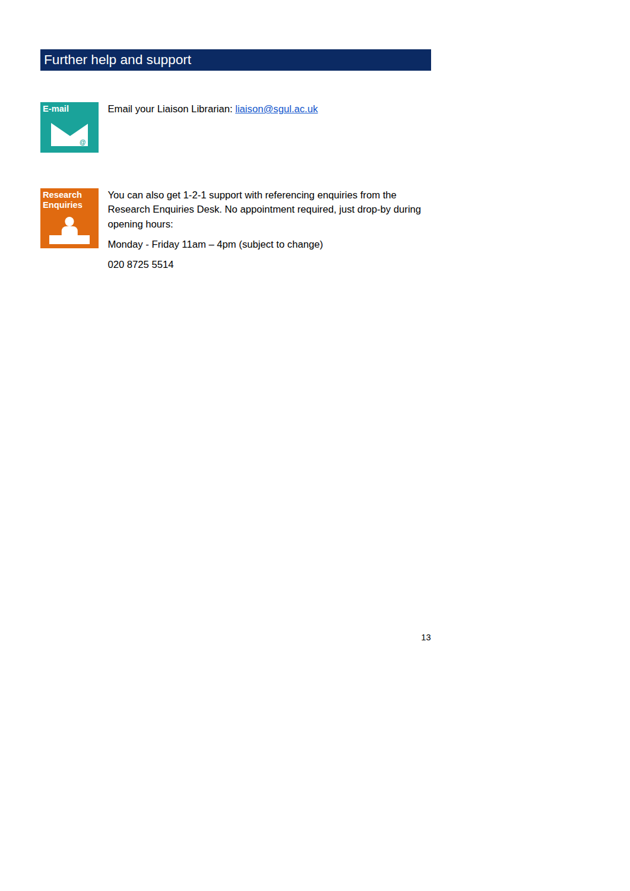Further help and support
E-mail
@
Email your Liaison Librarian: liaison@sgul.ac.uk
Research
Enquiries
You can also get 1-2-1 support with referencing enquiries from the Research Enquiries Desk. No appointment required, just drop-by during opening hours:
Monday - Friday 11am – 4pm (subject to change)
020 8725 5514
13